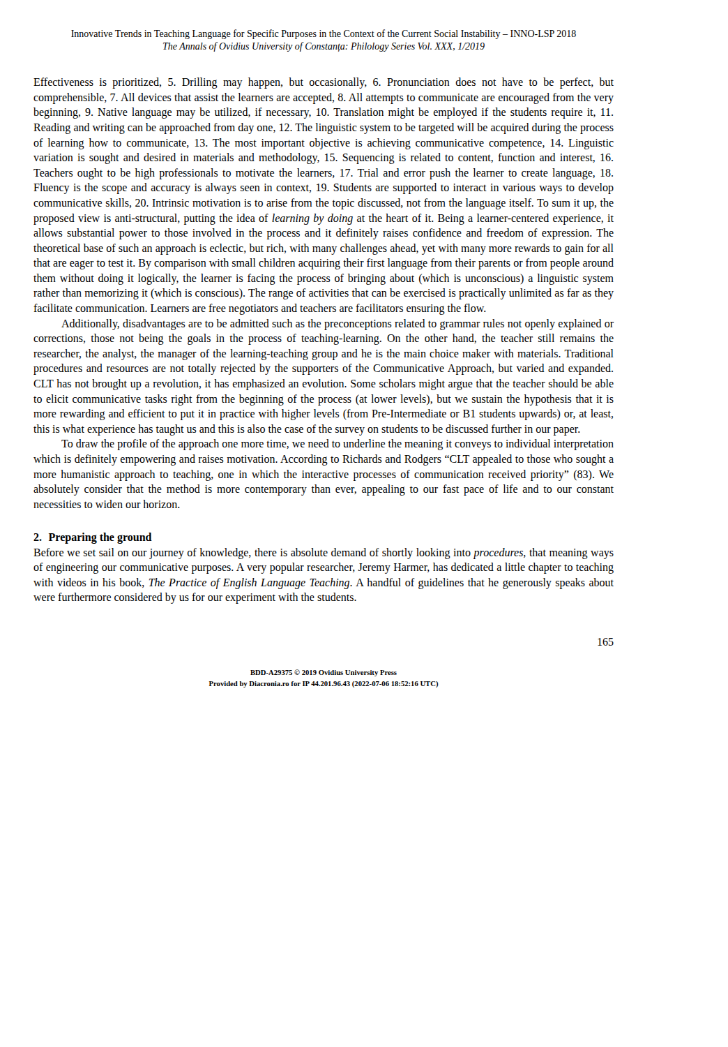Innovative Trends in Teaching Language for Specific Purposes in the Context of the Current Social Instability – INNO-LSP 2018
The Annals of Ovidius University of Constanța: Philology Series Vol. XXX, 1/2019
Effectiveness is prioritized, 5. Drilling may happen, but occasionally, 6. Pronunciation does not have to be perfect, but comprehensible, 7. All devices that assist the learners are accepted, 8. All attempts to communicate are encouraged from the very beginning, 9. Native language may be utilized, if necessary, 10. Translation might be employed if the students require it, 11. Reading and writing can be approached from day one, 12. The linguistic system to be targeted will be acquired during the process of learning how to communicate, 13. The most important objective is achieving communicative competence, 14. Linguistic variation is sought and desired in materials and methodology, 15. Sequencing is related to content, function and interest, 16. Teachers ought to be high professionals to motivate the learners, 17. Trial and error push the learner to create language, 18. Fluency is the scope and accuracy is always seen in context, 19. Students are supported to interact in various ways to develop communicative skills, 20. Intrinsic motivation is to arise from the topic discussed, not from the language itself. To sum it up, the proposed view is anti-structural, putting the idea of learning by doing at the heart of it. Being a learner-centered experience, it allows substantial power to those involved in the process and it definitely raises confidence and freedom of expression. The theoretical base of such an approach is eclectic, but rich, with many challenges ahead, yet with many more rewards to gain for all that are eager to test it. By comparison with small children acquiring their first language from their parents or from people around them without doing it logically, the learner is facing the process of bringing about (which is unconscious) a linguistic system rather than memorizing it (which is conscious). The range of activities that can be exercised is practically unlimited as far as they facilitate communication. Learners are free negotiators and teachers are facilitators ensuring the flow.
Additionally, disadvantages are to be admitted such as the preconceptions related to grammar rules not openly explained or corrections, those not being the goals in the process of teaching-learning. On the other hand, the teacher still remains the researcher, the analyst, the manager of the learning-teaching group and he is the main choice maker with materials. Traditional procedures and resources are not totally rejected by the supporters of the Communicative Approach, but varied and expanded. CLT has not brought up a revolution, it has emphasized an evolution. Some scholars might argue that the teacher should be able to elicit communicative tasks right from the beginning of the process (at lower levels), but we sustain the hypothesis that it is more rewarding and efficient to put it in practice with higher levels (from Pre-Intermediate or B1 students upwards) or, at least, this is what experience has taught us and this is also the case of the survey on students to be discussed further in our paper.
To draw the profile of the approach one more time, we need to underline the meaning it conveys to individual interpretation which is definitely empowering and raises motivation. According to Richards and Rodgers “CLT appealed to those who sought a more humanistic approach to teaching, one in which the interactive processes of communication received priority” (83). We absolutely consider that the method is more contemporary than ever, appealing to our fast pace of life and to our constant necessities to widen our horizon.
2. Preparing the ground
Before we set sail on our journey of knowledge, there is absolute demand of shortly looking into procedures, that meaning ways of engineering our communicative purposes. A very popular researcher, Jeremy Harmer, has dedicated a little chapter to teaching with videos in his book, The Practice of English Language Teaching. A handful of guidelines that he generously speaks about were furthermore considered by us for our experiment with the students.
165
BDD-A29375 © 2019 Ovidius University Press
Provided by Diacronia.ro for IP 44.201.96.43 (2022-07-06 18:52:16 UTC)